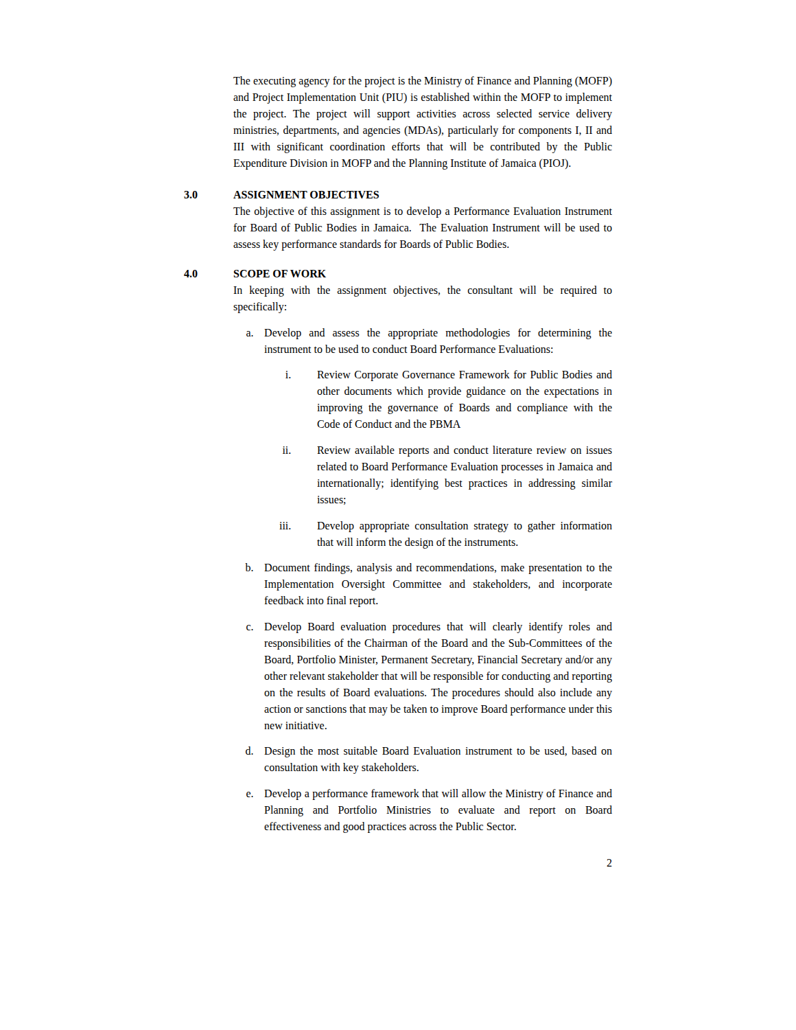The executing agency for the project is the Ministry of Finance and Planning (MOFP) and Project Implementation Unit (PIU) is established within the MOFP to implement the project. The project will support activities across selected service delivery ministries, departments, and agencies (MDAs), particularly for components I, II and III with significant coordination efforts that will be contributed by the Public Expenditure Division in MOFP and the Planning Institute of Jamaica (PIOJ).
3.0 ASSIGNMENT OBJECTIVES
The objective of this assignment is to develop a Performance Evaluation Instrument for Board of Public Bodies in Jamaica. The Evaluation Instrument will be used to assess key performance standards for Boards of Public Bodies.
4.0 SCOPE OF WORK
In keeping with the assignment objectives, the consultant will be required to specifically:
Develop and assess the appropriate methodologies for determining the instrument to be used to conduct Board Performance Evaluations:
Review Corporate Governance Framework for Public Bodies and other documents which provide guidance on the expectations in improving the governance of Boards and compliance with the Code of Conduct and the PBMA
Review available reports and conduct literature review on issues related to Board Performance Evaluation processes in Jamaica and internationally; identifying best practices in addressing similar issues;
Develop appropriate consultation strategy to gather information that will inform the design of the instruments.
Document findings, analysis and recommendations, make presentation to the Implementation Oversight Committee and stakeholders, and incorporate feedback into final report.
Develop Board evaluation procedures that will clearly identify roles and responsibilities of the Chairman of the Board and the Sub-Committees of the Board, Portfolio Minister, Permanent Secretary, Financial Secretary and/or any other relevant stakeholder that will be responsible for conducting and reporting on the results of Board evaluations. The procedures should also include any action or sanctions that may be taken to improve Board performance under this new initiative.
Design the most suitable Board Evaluation instrument to be used, based on consultation with key stakeholders.
Develop a performance framework that will allow the Ministry of Finance and Planning and Portfolio Ministries to evaluate and report on Board effectiveness and good practices across the Public Sector.
2